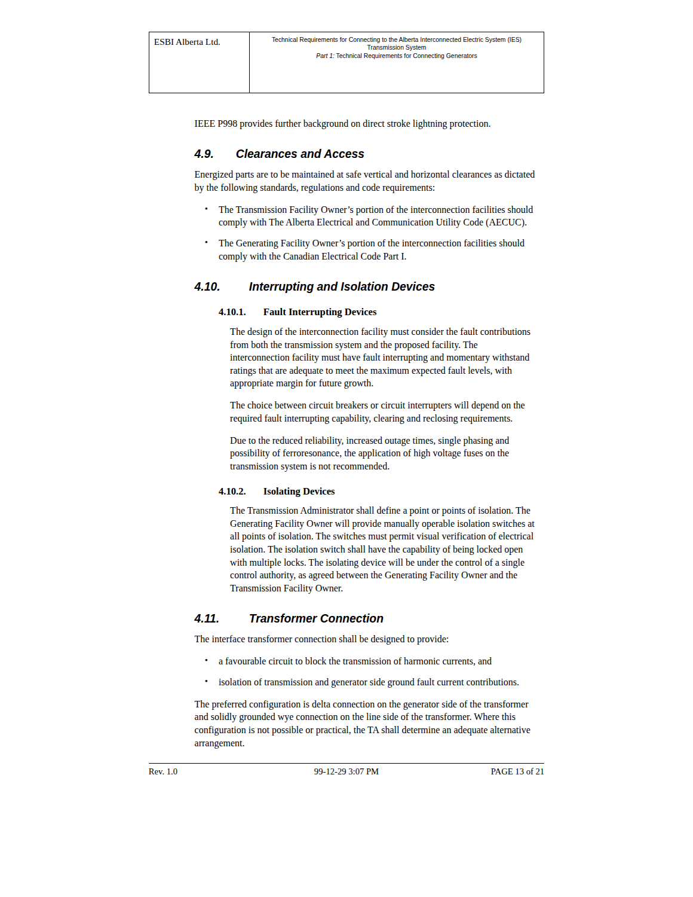ESBI Alberta Ltd.
Technical Requirements for Connecting to the Alberta Interconnected Electric System (IES)
Transmission System
Part 1: Technical Requirements for Connecting Generators
IEEE P998 provides further background on direct stroke lightning protection.
4.9. Clearances and Access
Energized parts are to be maintained at safe vertical and horizontal clearances as dictated by the following standards, regulations and code requirements:
The Transmission Facility Owner’s portion of the interconnection facilities should comply with The Alberta Electrical and Communication Utility Code (AECUC).
The Generating Facility Owner’s portion of the interconnection facilities should comply with the Canadian Electrical Code Part I.
4.10. Interrupting and Isolation Devices
4.10.1. Fault Interrupting Devices
The design of the interconnection facility must consider the fault contributions from both the transmission system and the proposed facility. The interconnection facility must have fault interrupting and momentary withstand ratings that are adequate to meet the maximum expected fault levels, with appropriate margin for future growth.
The choice between circuit breakers or circuit interrupters will depend on the required fault interrupting capability, clearing and reclosing requirements.
Due to the reduced reliability, increased outage times, single phasing and possibility of ferroresonance, the application of high voltage fuses on the transmission system is not recommended.
4.10.2. Isolating Devices
The Transmission Administrator shall define a point or points of isolation. The Generating Facility Owner will provide manually operable isolation switches at all points of isolation. The switches must permit visual verification of electrical isolation. The isolation switch shall have the capability of being locked open with multiple locks. The isolating device will be under the control of a single control authority, as agreed between the Generating Facility Owner and the Transmission Facility Owner.
4.11. Transformer Connection
The interface transformer connection shall be designed to provide:
a favourable circuit to block the transmission of harmonic currents, and
isolation of transmission and generator side ground fault current contributions.
The preferred configuration is delta connection on the generator side of the transformer and solidly grounded wye connection on the line side of the transformer. Where this configuration is not possible or practical, the TA shall determine an adequate alternative arrangement.
Rev. 1.0
99-12-29 3:07 PM
PAGE 13 of 21